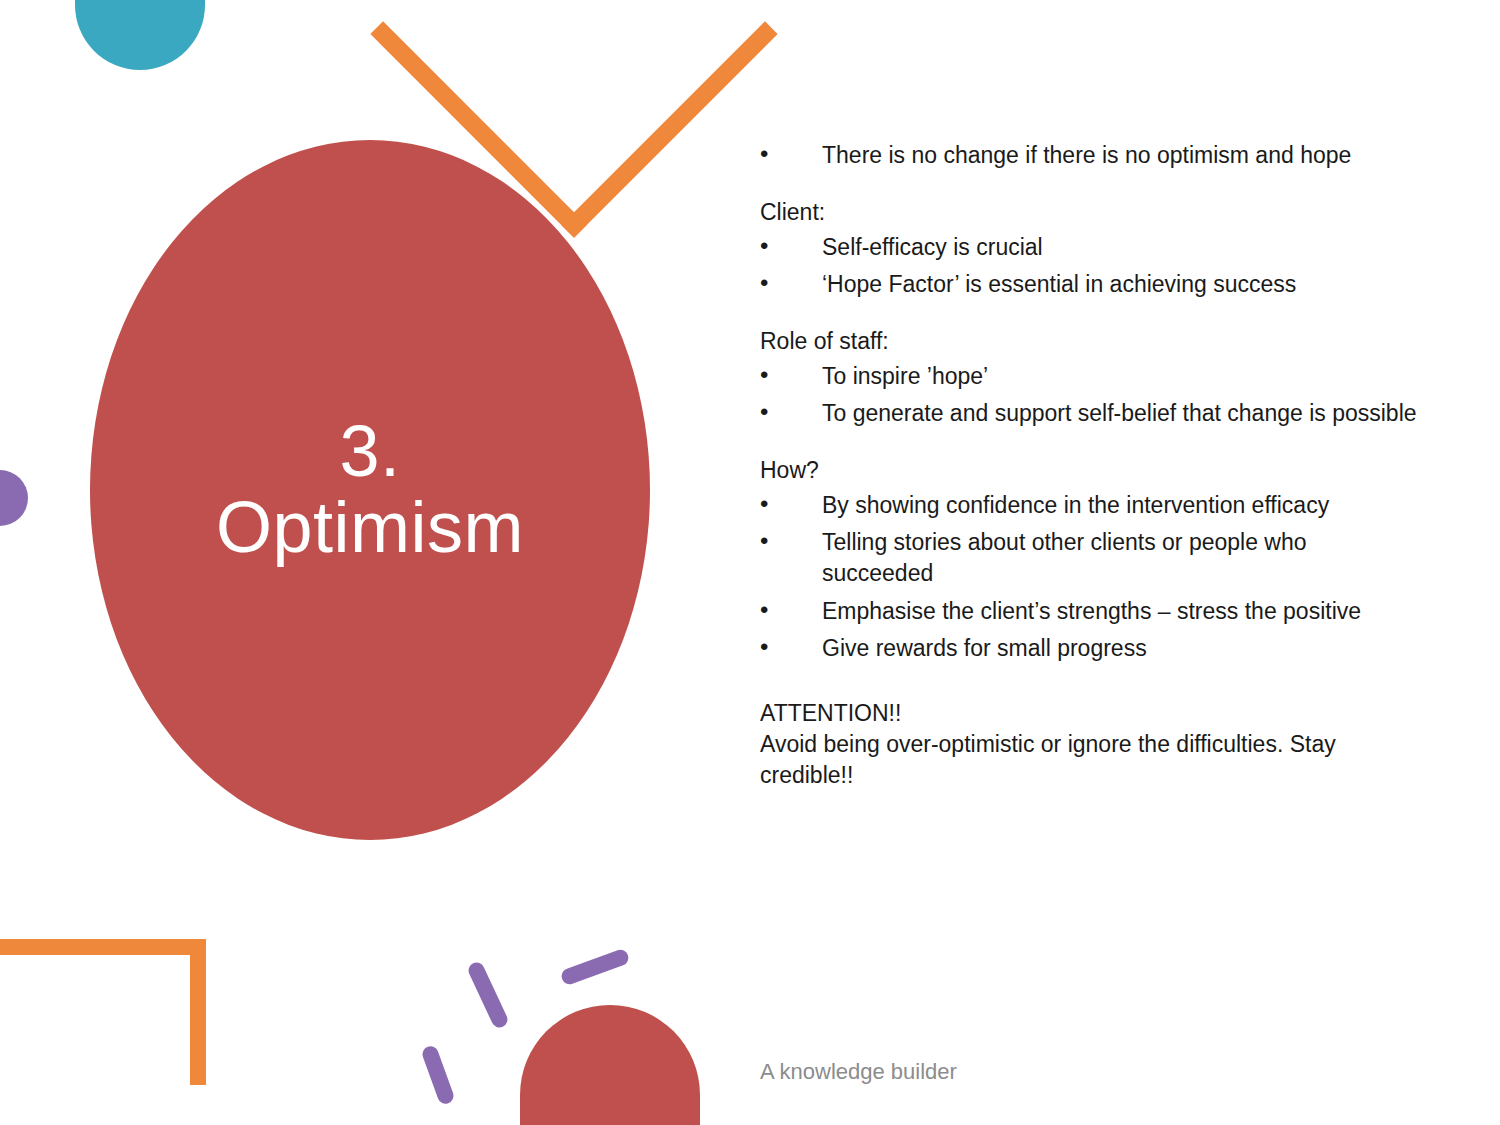3.
Optimism
There is no change if there is no optimism and hope
Client:
Self-efficacy is crucial
‘Hope Factor’ is essential in achieving success
Role of staff:
To inspire ’hope’
To generate and support self-belief that change is possible
How?
By showing confidence in the intervention efficacy
Telling stories about other clients or people who succeeded
Emphasise the client’s strengths – stress the positive
Give rewards for small progress
ATTENTION!!
Avoid being over-optimistic or ignore the difficulties. Stay credible!!
A knowledge builder